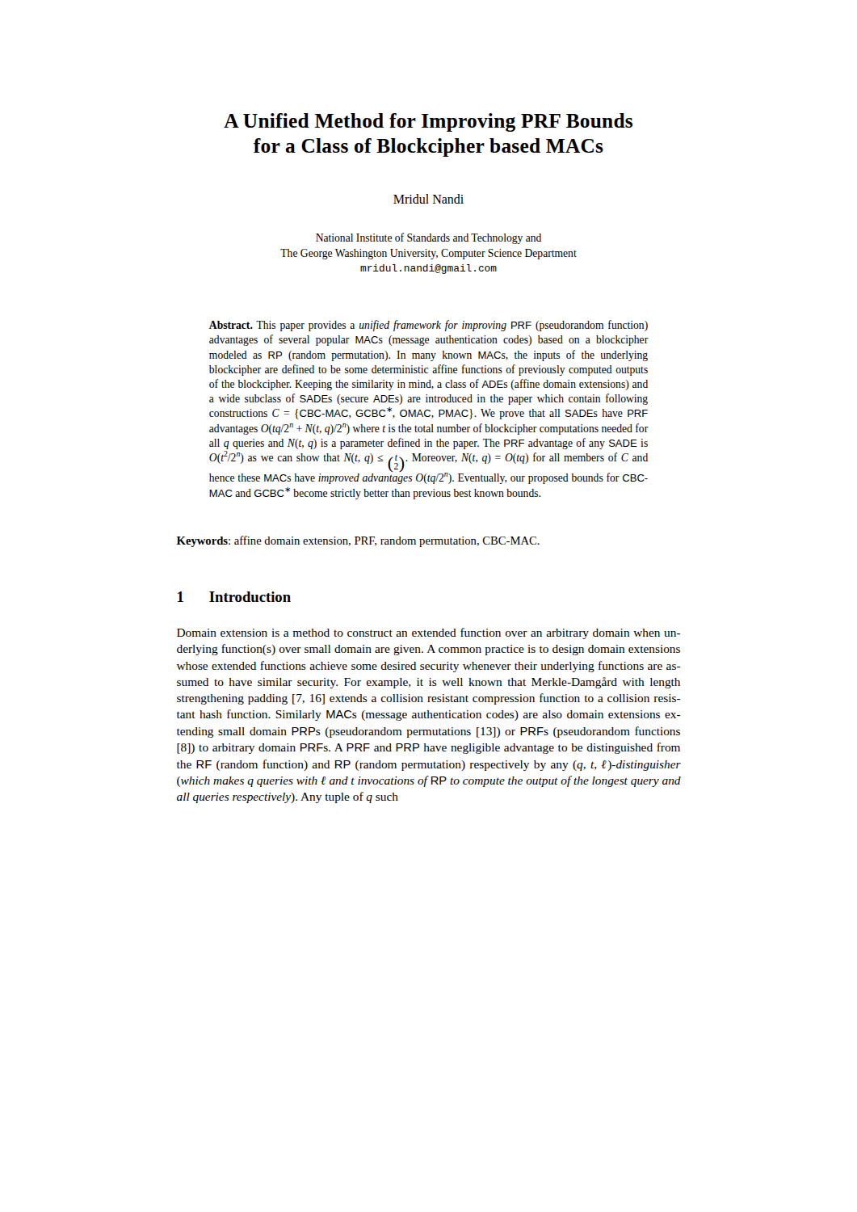A Unified Method for Improving PRF Bounds
for a Class of Blockcipher based MACs
Mridul Nandi
National Institute of Standards and Technology and
The George Washington University, Computer Science Department
mridul.nandi@gmail.com
Abstract. This paper provides a unified framework for improving PRF (pseudorandom function) advantages of several popular MACs (message authentication codes) based on a blockcipher modeled as RP (random permutation). In many known MACs, the inputs of the underlying blockcipher are defined to be some deterministic affine functions of previously computed outputs of the blockcipher. Keeping the similarity in mind, a class of ADEs (affine domain extensions) and a wide subclass of SADEs (secure ADEs) are introduced in the paper which contain following constructions C = {CBC-MAC, GCBC∗, OMAC, PMAC}. We prove that all SADEs have PRF advantages O(tq/2n + N(t, q)/2n) where t is the total number of blockcipher computations needed for all q queries and N(t, q) is a parameter defined in the paper. The PRF advantage of any SADE is O(t2/2n) as we can show that N(t, q) ≤ (t 2). Moreover, N(t, q) = O(tq) for all members of C and hence these MACs have improved advantages O(tq/2n). Eventually, our proposed bounds for CBC-MAC and GCBC∗ become strictly better than previous best known bounds.
Keywords: affine domain extension, PRF, random permutation, CBC-MAC.
1 Introduction
Domain extension is a method to construct an extended function over an arbitrary domain when underlying function(s) over small domain are given. A common practice is to design domain extensions whose extended functions achieve some desired security whenever their underlying functions are assumed to have similar security. For example, it is well known that Merkle-Damgård with length strengthening padding [7, 16] extends a collision resistant compression function to a collision resistant hash function. Similarly MACs (message authentication codes) are also domain extensions extending small domain PRPs (pseudorandom permutations [13]) or PRFs (pseudorandom functions [8]) to arbitrary domain PRFs. A PRF and PRP have negligible advantage to be distinguished from the RF (random function) and RP (random permutation) respectively by any (q, t, ℓ)-distinguisher (which makes q queries with ℓ and t invocations of RP to compute the output of the longest query and all queries respectively). Any tuple of q such